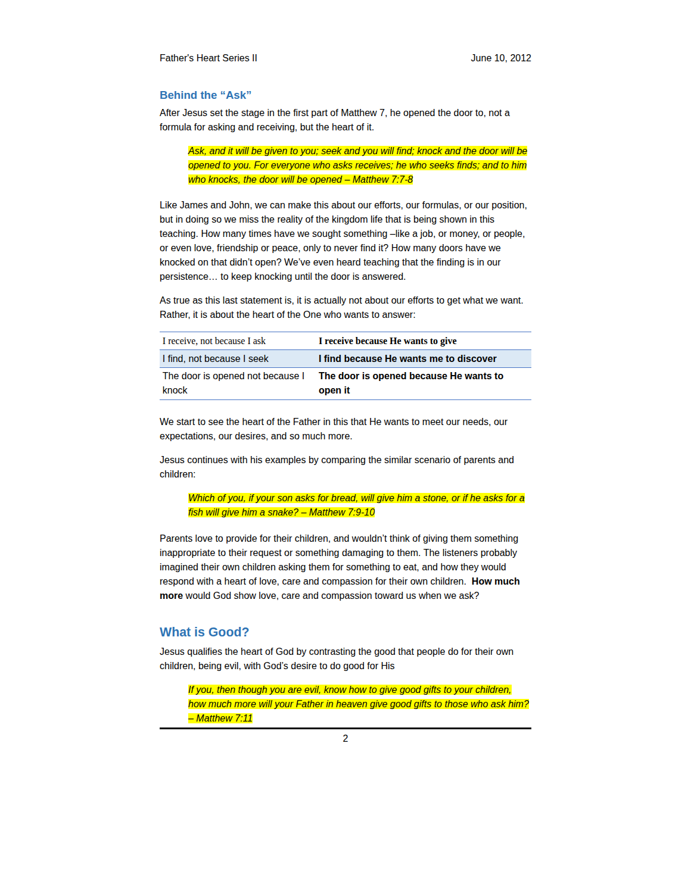Father's Heart Series II June 10, 2012
Behind the “Ask”
After Jesus set the stage in the first part of Matthew 7, he opened the door to, not a formula for asking and receiving, but the heart of it.
Ask, and it will be given to you; seek and you will find; knock and the door will be opened to you. For everyone who asks receives; he who seeks finds; and to him who knocks, the door will be opened – Matthew 7:7-8
Like James and John, we can make this about our efforts, our formulas, or our position, but in doing so we miss the reality of the kingdom life that is being shown in this teaching. How many times have we sought something –like a job, or money, or people, or even love, friendship or peace, only to never find it? How many doors have we knocked on that didn’t open? We’ve even heard teaching that the finding is in our persistence… to keep knocking until the door is answered.
As true as this last statement is, it is actually not about our efforts to get what we want. Rather, it is about the heart of the One who wants to answer:
| I receive, not because I ask | I receive because He wants to give |
| I find, not because I seek | I find because He wants me to discover |
| The door is opened not because I knock | The door is opened because He wants to open it |
We start to see the heart of the Father in this that He wants to meet our needs, our expectations, our desires, and so much more.
Jesus continues with his examples by comparing the similar scenario of parents and children:
Which of you, if your son asks for bread, will give him a stone, or if he asks for a fish will give him a snake? – Matthew 7:9-10
Parents love to provide for their children, and wouldn’t think of giving them something inappropriate to their request or something damaging to them. The listeners probably imagined their own children asking them for something to eat, and how they would respond with a heart of love, care and compassion for their own children. How much more would God show love, care and compassion toward us when we ask?
What is Good?
Jesus qualifies the heart of God by contrasting the good that people do for their own children, being evil, with God’s desire to do good for His
If you, then though you are evil, know how to give good gifts to your children, how much more will your Father in heaven give good gifts to those who ask him? – Matthew 7:11
2